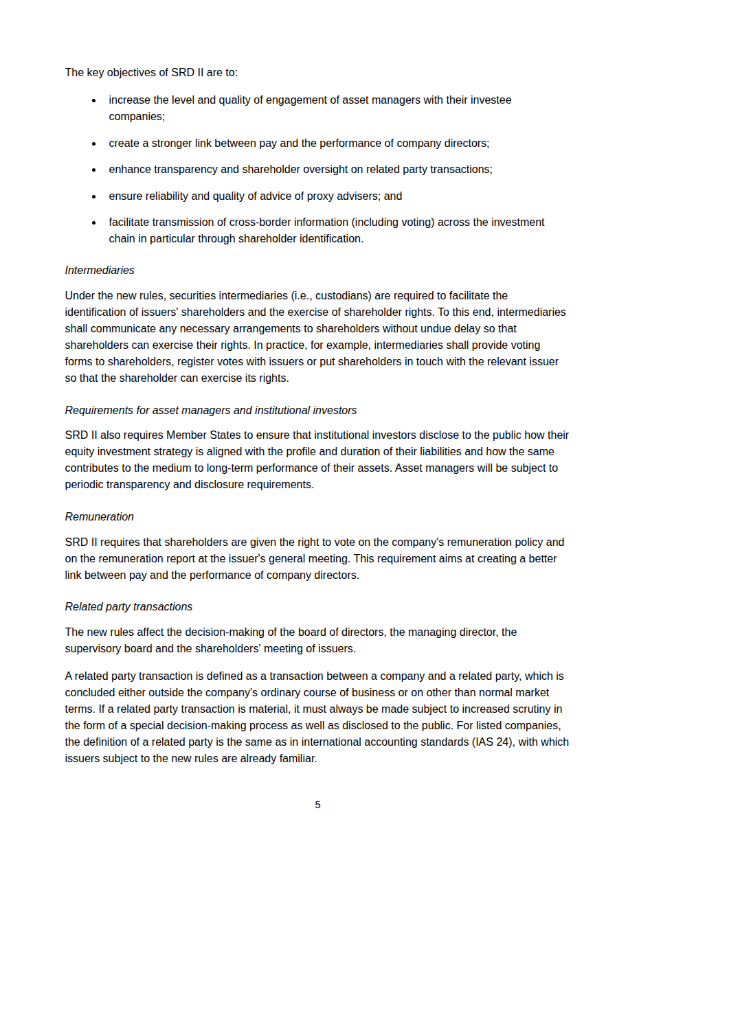The key objectives of SRD II are to:
increase the level and quality of engagement of asset managers with their investee companies;
create a stronger link between pay and the performance of company directors;
enhance transparency and shareholder oversight on related party transactions;
ensure reliability and quality of advice of proxy advisers; and
facilitate transmission of cross-border information (including voting) across the investment chain in particular through shareholder identification.
Intermediaries
Under the new rules, securities intermediaries (i.e., custodians) are required to facilitate the identification of issuers' shareholders and the exercise of shareholder rights. To this end, intermediaries shall communicate any necessary arrangements to shareholders without undue delay so that shareholders can exercise their rights. In practice, for example, intermediaries shall provide voting forms to shareholders, register votes with issuers or put shareholders in touch with the relevant issuer so that the shareholder can exercise its rights.
Requirements for asset managers and institutional investors
SRD II also requires Member States to ensure that institutional investors disclose to the public how their equity investment strategy is aligned with the profile and duration of their liabilities and how the same contributes to the medium to long-term performance of their assets. Asset managers will be subject to periodic transparency and disclosure requirements.
Remuneration
SRD II requires that shareholders are given the right to vote on the company's remuneration policy and on the remuneration report at the issuer's general meeting. This requirement aims at creating a better link between pay and the performance of company directors.
Related party transactions
The new rules affect the decision-making of the board of directors, the managing director, the supervisory board and the shareholders' meeting of issuers.
A related party transaction is defined as a transaction between a company and a related party, which is concluded either outside the company's ordinary course of business or on other than normal market terms. If a related party transaction is material, it must always be made subject to increased scrutiny in the form of a special decision-making process as well as disclosed to the public. For listed companies, the definition of a related party is the same as in international accounting standards (IAS 24), with which issuers subject to the new rules are already familiar.
5